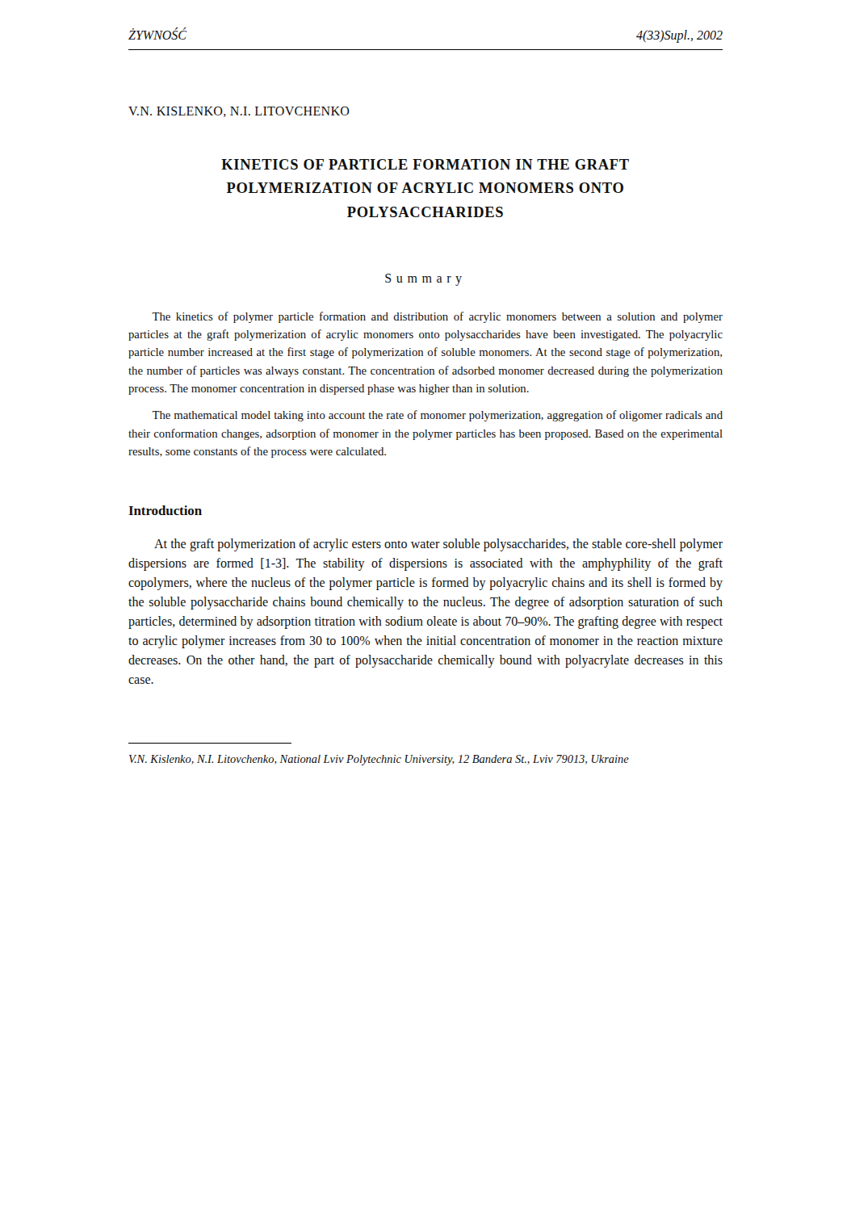ŻYWNOŚĆ 4(33)Supl., 2002
V.N. KISLENKO, N.I. LITOVCHENKO
KINETICS OF PARTICLE FORMATION IN THE GRAFT POLYMERIZATION OF ACRYLIC MONOMERS ONTO POLYSACCHARIDES
Summary
The kinetics of polymer particle formation and distribution of acrylic monomers between a solution and polymer particles at the graft polymerization of acrylic monomers onto polysaccharides have been investigated. The polyacrylic particle number increased at the first stage of polymerization of soluble monomers. At the second stage of polymerization, the number of particles was always constant. The concentration of adsorbed monomer decreased during the polymerization process. The monomer concentration in dispersed phase was higher than in solution.
The mathematical model taking into account the rate of monomer polymerization, aggregation of oligomer radicals and their conformation changes, adsorption of monomer in the polymer particles has been proposed. Based on the experimental results, some constants of the process were calculated.
Introduction
At the graft polymerization of acrylic esters onto water soluble polysaccharides, the stable core-shell polymer dispersions are formed [1-3]. The stability of dispersions is associated with the amphyphility of the graft copolymers, where the nucleus of the polymer particle is formed by polyacrylic chains and its shell is formed by the soluble polysaccharide chains bound chemically to the nucleus. The degree of adsorption saturation of such particles, determined by adsorption titration with sodium oleate is about 70–90%. The grafting degree with respect to acrylic polymer increases from 30 to 100% when the initial concentration of monomer in the reaction mixture decreases. On the other hand, the part of polysaccharide chemically bound with polyacrylate decreases in this case.
V.N. Kislenko, N.I. Litovchenko, National Lviv Polytechnic University, 12 Bandera St., Lviv 79013, Ukraine